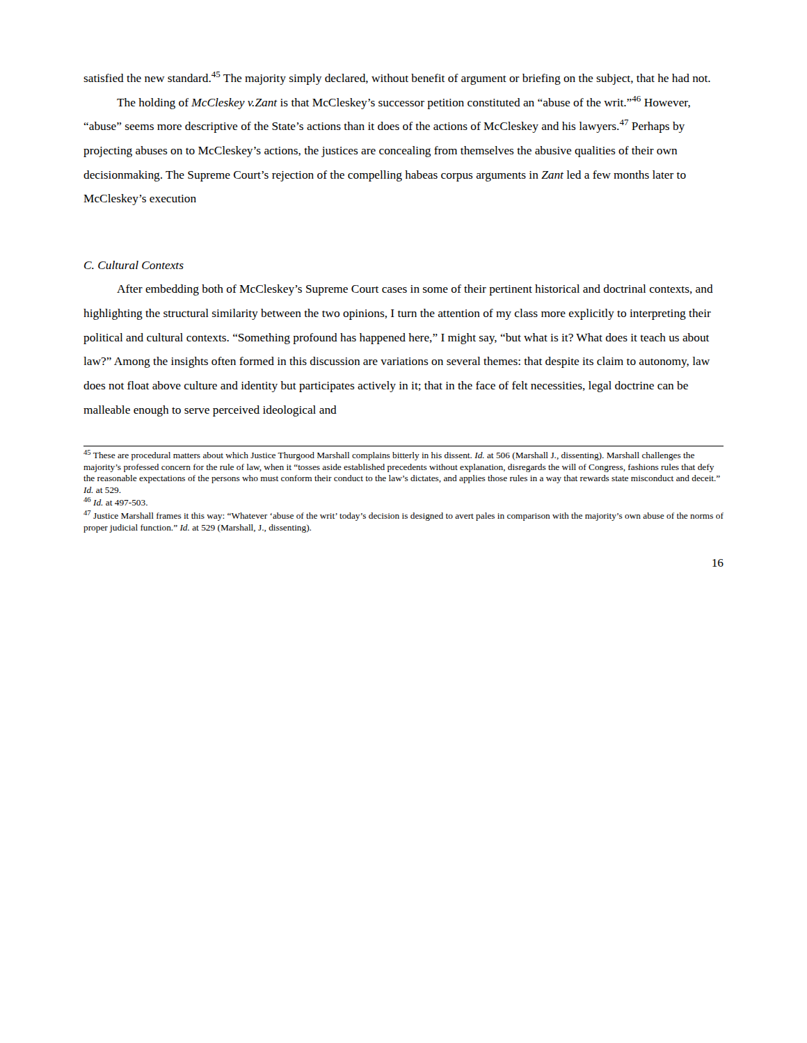satisfied the new standard.45 The majority simply declared, without benefit of argument or briefing on the subject, that he had not.
The holding of McCleskey v.Zant is that McCleskey’s successor petition constituted an “abuse of the writ.”46 However, “abuse” seems more descriptive of the State’s actions than it does of the actions of McCleskey and his lawyers.47 Perhaps by projecting abuses on to McCleskey’s actions, the justices are concealing from themselves the abusive qualities of their own decisionmaking. The Supreme Court’s rejection of the compelling habeas corpus arguments in Zant led a few months later to McCleskey’s execution
C. Cultural Contexts
After embedding both of McCleskey’s Supreme Court cases in some of their pertinent historical and doctrinal contexts, and highlighting the structural similarity between the two opinions, I turn the attention of my class more explicitly to interpreting their political and cultural contexts. “Something profound has happened here,” I might say, “but what is it? What does it teach us about law?” Among the insights often formed in this discussion are variations on several themes: that despite its claim to autonomy, law does not float above culture and identity but participates actively in it; that in the face of felt necessities, legal doctrine can be malleable enough to serve perceived ideological and
45 These are procedural matters about which Justice Thurgood Marshall complains bitterly in his dissent. Id. at 506 (Marshall J., dissenting). Marshall challenges the majority’s professed concern for the rule of law, when it “tosses aside established precedents without explanation, disregards the will of Congress, fashions rules that defy the reasonable expectations of the persons who must conform their conduct to the law’s dictates, and applies those rules in a way that rewards state misconduct and deceit.” Id. at 529.
46 Id. at 497-503.
47 Justice Marshall frames it this way: “Whatever ‘abuse of the writ’ today’s decision is designed to avert pales in comparison with the majority’s own abuse of the norms of proper judicial function.” Id. at 529 (Marshall, J., dissenting).
16